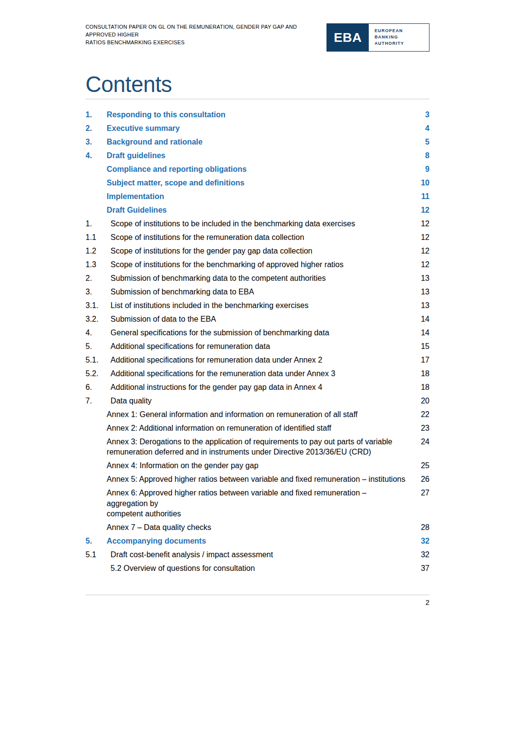Consultation paper on GL on the remuneration, gender pay gap and approved higher
ratios benchmarking exercises
EBA
European Banking Authority
Contents
1. Responding to this consultation 3
2. Executive summary 4
3. Background and rationale 5
4. Draft guidelines 8
Compliance and reporting obligations 9
Subject matter, scope and definitions 10
Implementation 11
Draft Guidelines 12
1. Scope of institutions to be included in the benchmarking data exercises 12
1.1 Scope of institutions for the remuneration data collection 12
1.2 Scope of institutions for the gender pay gap data collection 12
1.3 Scope of institutions for the benchmarking of approved higher ratios 12
2. Submission of benchmarking data to the competent authorities 13
3. Submission of benchmarking data to EBA 13
3.1. List of institutions included in the benchmarking exercises 13
3.2. Submission of data to the EBA 14
4. General specifications for the submission of benchmarking data 14
5. Additional specifications for remuneration data 15
5.1. Additional specifications for remuneration data under Annex 2 17
5.2. Additional specifications for the remuneration data under Annex 3 18
6. Additional instructions for the gender pay gap data in Annex 4 18
7. Data quality 20
Annex 1: General information and information on remuneration of all staff 22
Annex 2: Additional information on remuneration of identified staff 23
Annex 3: Derogations to the application of requirements to pay out parts of variable remuneration deferred and in instruments under Directive 2013/36/EU (CRD) 24
Annex 4: Information on the gender pay gap 25
Annex 5: Approved higher ratios between variable and fixed remuneration – institutions 26
Annex 6: Approved higher ratios between variable and fixed remuneration – aggregation by competent authorities 27
Annex 7 – Data quality checks 28
5. Accompanying documents 32
5.1 Draft cost-benefit analysis / impact assessment 32
5.2 Overview of questions for consultation 37
2